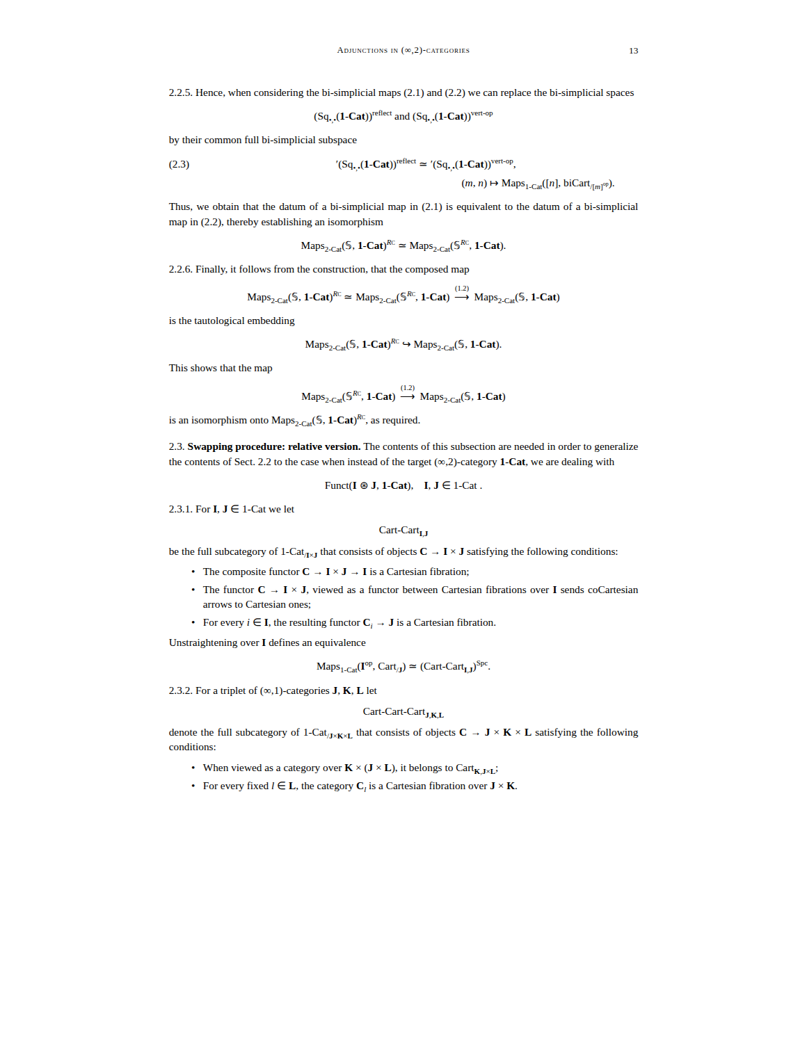Adjunctions in (∞,2)-categories 13
2.2.5. Hence, when considering the bi-simplicial maps (2.1) and (2.2) we can replace the bi-simplicial spaces
(Sq•,•(1-Cat))reflect and (Sq•,•(1-Cat))vert-op
by their common full bi-simplicial subspace
(2.3)
′(Sq•,•(1-Cat))reflect ≃ ′(Sq•,•(1-Cat))vert-op, (m, n) ↦ Maps1-Cat([n], biCart/[m]op).
Thus, we obtain that the datum of a bi-simplicial map in (2.1) is equivalent to the datum of a bi-simplicial map in (2.2), thereby establishing an isomorphism
Maps2-Cat(𝕊, 1-Cat)Rc ≃ Maps2-Cat(𝕊Rc, 1-Cat).
2.2.6. Finally, it follows from the construction, that the composed map
Maps2-Cat(𝕊, 1-Cat)Rc ≃ Maps2-Cat(𝕊Rc, 1-Cat) (1.2)⟶ Maps2-Cat(𝕊, 1-Cat)
is the tautological embedding
Maps2-Cat(𝕊, 1-Cat)Rc ↪ Maps2-Cat(𝕊, 1-Cat).
This shows that the map
Maps2-Cat(𝕊Rc, 1-Cat) (1.2)⟶ Maps2-Cat(𝕊, 1-Cat)
is an isomorphism onto Maps2-Cat(𝕊, 1-Cat)Rc, as required.
2.3. Swapping procedure: relative version. The contents of this subsection are needed in order to generalize the contents of Sect. 2.2 to the case when instead of the target (∞,2)-category 1-Cat, we are dealing with
Funct(I ⊛ J, 1-Cat), I, J ∈ 1-Cat .
2.3.1. For I, J ∈ 1-Cat we let
Cart-CartI,J
be the full subcategory of 1-Cat/I×J that consists of objects C → I × J satisfying the following conditions:
The composite functor C → I × J → I is a Cartesian fibration;
The functor C → I × J, viewed as a functor between Cartesian fibrations over I sends coCartesian arrows to Cartesian ones;
For every i ∈ I, the resulting functor Ci → J is a Cartesian fibration.
Unstraightening over I defines an equivalence
Maps1-Cat(Iop, Cart/J) ≃ (Cart-CartI,J)Spc.
2.3.2. For a triplet of (∞,1)-categories J, K, L let
Cart-Cart-CartJ,K,L
denote the full subcategory of 1-Cat/J×K×L that consists of objects C → J × K × L satisfying the following conditions:
When viewed as a category over K × (J × L), it belongs to CartK,J×L;
For every fixed l ∈ L, the category Cl is a Cartesian fibration over J × K.